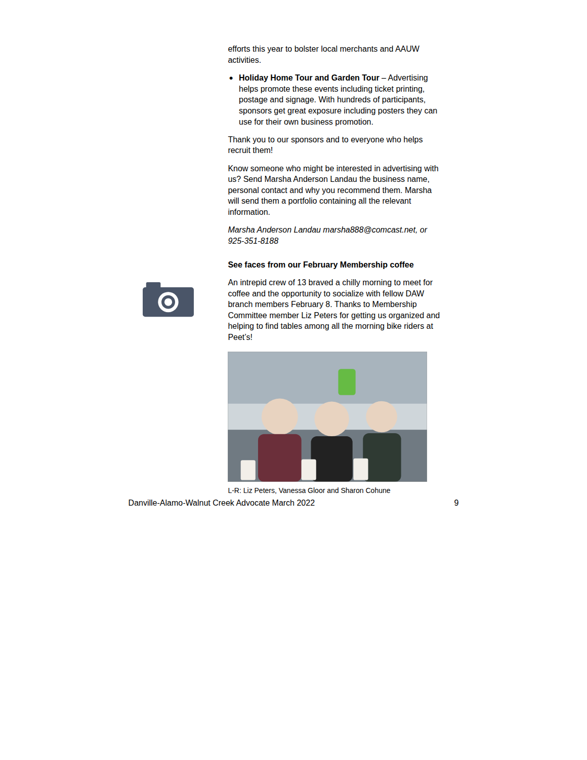efforts this year to bolster local merchants and AAUW activities.
Holiday Home Tour and Garden Tour – Advertising helps promote these events including ticket printing, postage and signage. With hundreds of participants, sponsors get great exposure including posters they can use for their own business promotion.
Thank you to our sponsors and to everyone who helps recruit them!
Know someone who might be interested in advertising with us? Send Marsha Anderson Landau the business name, personal contact and why you recommend them. Marsha will send them a portfolio containing all the relevant information.
Marsha Anderson Landau marsha888@comcast.net, or 925-351-8188
See faces from our February Membership coffee
An intrepid crew of 13 braved a chilly morning to meet for coffee and the opportunity to socialize with fellow DAW branch members February 8. Thanks to Membership Committee member Liz Peters for getting us organized and helping to find tables among all the morning bike riders at Peet’s!
L-R: Liz Peters, Vanessa Gloor and Sharon Cohune
Danville-Alamo-Walnut Creek Advocate March 2022 9